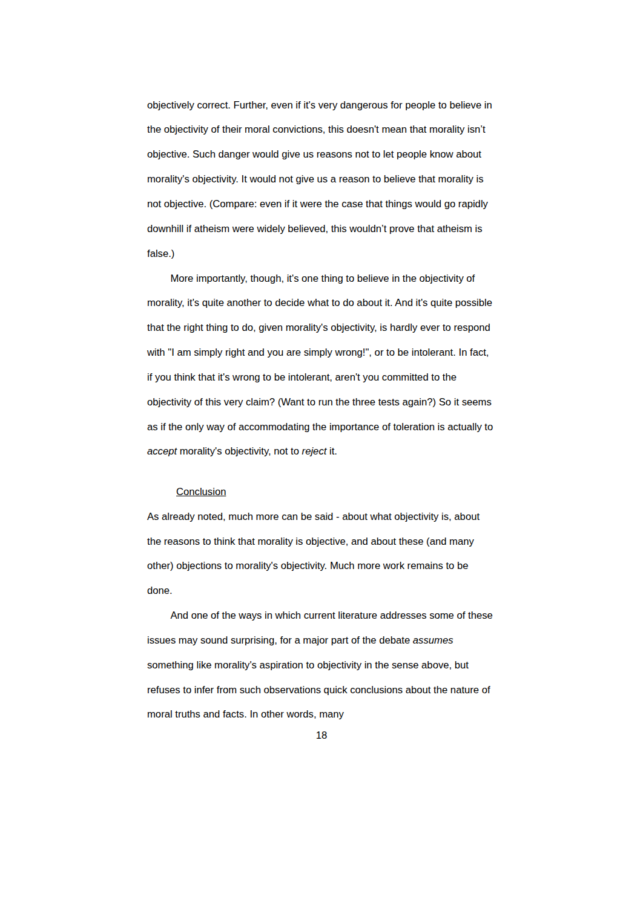objectively correct. Further, even if it's very dangerous for people to believe in the objectivity of their moral convictions, this doesn't mean that morality isn’t objective. Such danger would give us reasons not to let people know about morality's objectivity. It would not give us a reason to believe that morality is not objective. (Compare: even if it were the case that things would go rapidly downhill if atheism were widely believed, this wouldn’t prove that atheism is false.)
More importantly, though, it's one thing to believe in the objectivity of morality, it's quite another to decide what to do about it. And it's quite possible that the right thing to do, given morality's objectivity, is hardly ever to respond with "I am simply right and you are simply wrong!", or to be intolerant. In fact, if you think that it's wrong to be intolerant, aren't you committed to the objectivity of this very claim? (Want to run the three tests again?) So it seems as if the only way of accommodating the importance of toleration is actually to accept morality's objectivity, not to reject it.
Conclusion
As already noted, much more can be said - about what objectivity is, about the reasons to think that morality is objective, and about these (and many other) objections to morality's objectivity. Much more work remains to be done.
And one of the ways in which current literature addresses some of these issues may sound surprising, for a major part of the debate assumes something like morality's aspiration to objectivity in the sense above, but refuses to infer from such observations quick conclusions about the nature of moral truths and facts. In other words, many
18